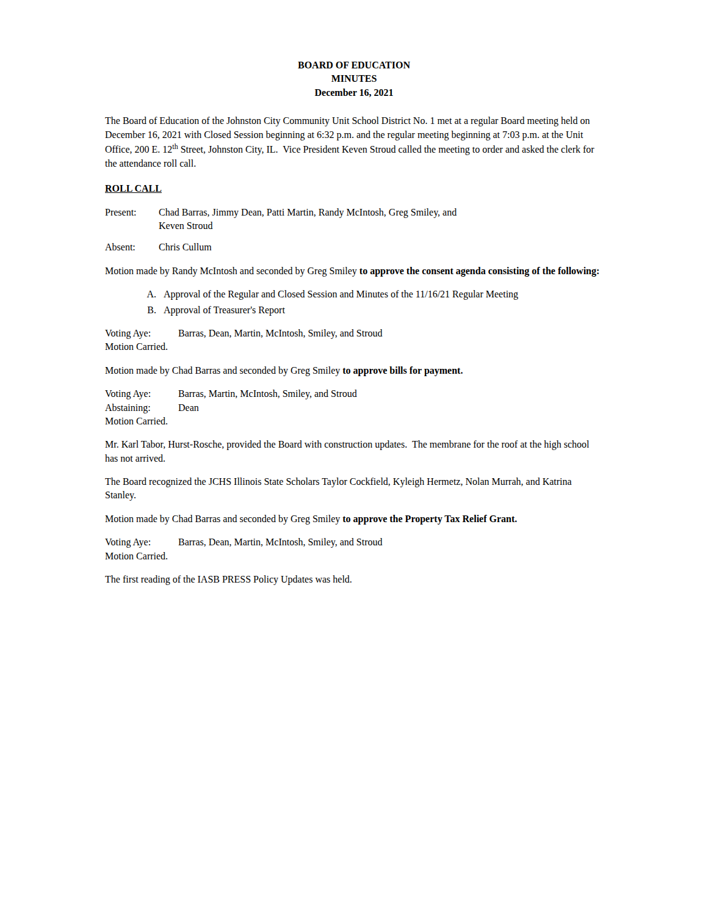BOARD OF EDUCATION
MINUTES
December 16, 2021
The Board of Education of the Johnston City Community Unit School District No. 1 met at a regular Board meeting held on December 16, 2021 with Closed Session beginning at 6:32 p.m. and the regular meeting beginning at 7:03 p.m. at the Unit Office, 200 E. 12th Street, Johnston City, IL. Vice President Keven Stroud called the meeting to order and asked the clerk for the attendance roll call.
ROLL CALL
Present:
Chad Barras, Jimmy Dean, Patti Martin, Randy McIntosh, Greg Smiley, and
Keven Stroud
Absent:
Chris Cullum
Motion made by Randy McIntosh and seconded by Greg Smiley to approve the consent agenda consisting of the following:
Approval of the Regular and Closed Session and Minutes of the 11/16/21 Regular Meeting
Approval of Treasurer's Report
Voting Aye:
Barras, Dean, Martin, McIntosh, Smiley, and Stroud
Motion Carried.
Motion made by Chad Barras and seconded by Greg Smiley to approve bills for payment.
Voting Aye:
Barras, Martin, McIntosh, Smiley, and Stroud
Abstaining:
Dean
Motion Carried.
Mr. Karl Tabor, Hurst-Rosche, provided the Board with construction updates. The membrane for the roof at the high school has not arrived.
The Board recognized the JCHS Illinois State Scholars Taylor Cockfield, Kyleigh Hermetz, Nolan Murrah, and Katrina Stanley.
Motion made by Chad Barras and seconded by Greg Smiley to approve the Property Tax Relief Grant.
Voting Aye:
Barras, Dean, Martin, McIntosh, Smiley, and Stroud
Motion Carried.
The first reading of the IASB PRESS Policy Updates was held.